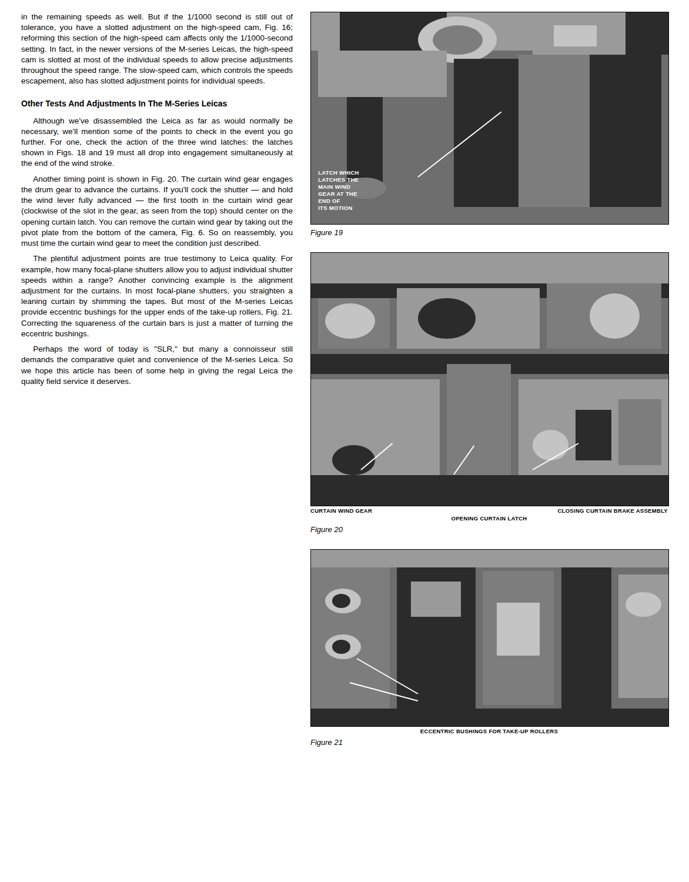in the remaining speeds as well. But if the 1/1000 second is still out of tolerance, you have a slotted adjustment on the high-speed cam, Fig. 16; reforming this section of the high-speed cam affects only the 1/1000-second setting. In fact, in the newer versions of the M-series Leicas, the high-speed cam is slotted at most of the individual speeds to allow precise adjustments throughout the speed range. The slow-speed cam, which controls the speeds escapement, also has slotted adjustment points for individual speeds.
Other Tests And Adjustments In The M-Series Leicas
Although we've disassembled the Leica as far as would normally be necessary, we'll mention some of the points to check in the event you go further. For one, check the action of the three wind latches: the latches shown in Figs. 18 and 19 must all drop into engagement simultaneously at the end of the wind stroke.
Another timing point is shown in Fig. 20. The curtain wind gear engages the drum gear to advance the curtains. If you'll cock the shutter — and hold the wind lever fully advanced — the first tooth in the curtain wind gear (clockwise of the slot in the gear, as seen from the top) should center on the opening curtain latch. You can remove the curtain wind gear by taking out the pivot plate from the bottom of the camera, Fig. 6. So on reassembly, you must time the curtain wind gear to meet the condition just described.
The plentiful adjustment points are true testimony to Leica quality. For example, how many focal-plane shutters allow you to adjust individual shutter speeds within a range? Another convincing example is the alignment adjustment for the curtains. In most focal-plane shutters, you straighten a leaning curtain by shimming the tapes. But most of the M-series Leicas provide eccentric bushings for the upper ends of the take-up rollers, Fig. 21. Correcting the squareness of the curtain bars is just a matter of turning the eccentric bushings.
Perhaps the word of today is "SLR," but many a connoisseur still demands the comparative quiet and convenience of the M-series Leica. So we hope this article has been of some help in giving the regal Leica the quality field service it deserves.
LATCH WHICH
LATCHES THE
MAIN WIND
GEAR AT THE
END OF
ITS MOTION
Figure 19
CURTAIN WIND GEAR CLOSING CURTAIN BRAKE ASSEMBLY
OPENING CURTAIN LATCH
Figure 20
ECCENTRIC BUSHINGS FOR TAKE-UP ROLLERS
Figure 21